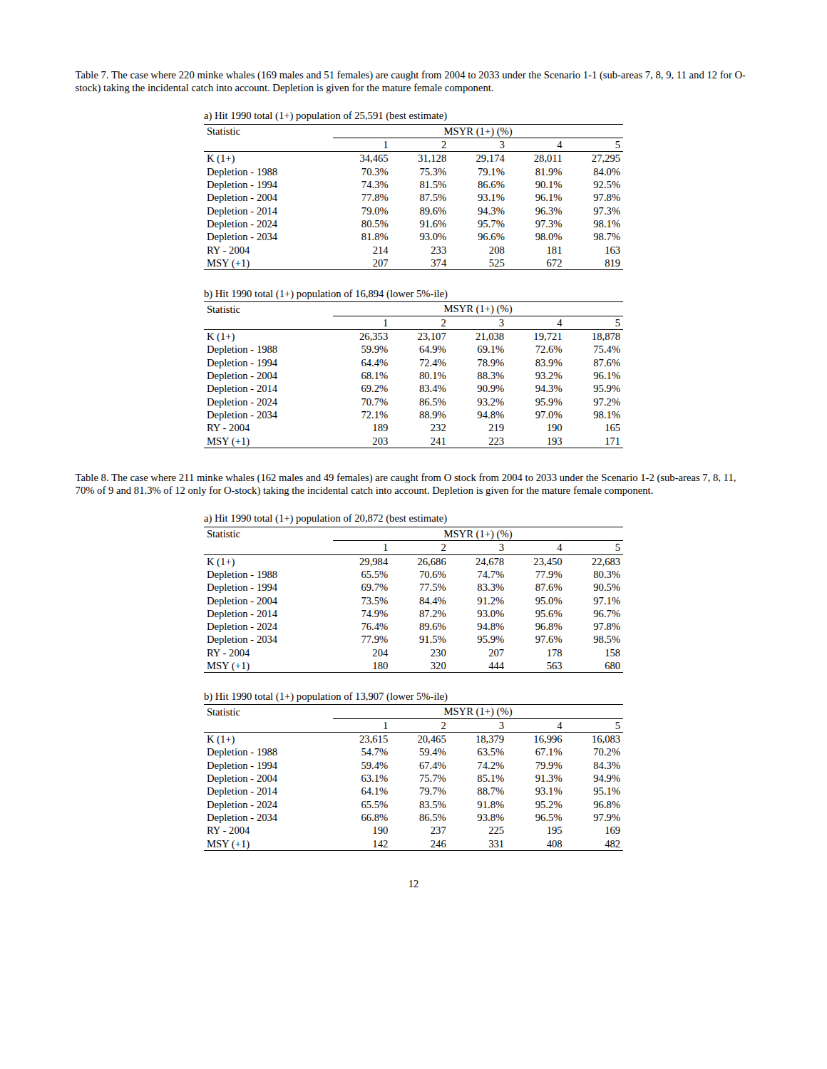Table 7. The case where 220 minke whales (169 males and 51 females) are caught from 2004 to 2033 under the Scenario 1-1 (sub-areas 7, 8, 9, 11 and 12 for O-stock) taking the incidental catch into account. Depletion is given for the mature female component.
a) Hit 1990 total (1+) population of 25,591 (best estimate)
| Statistic | MSYR (1+) (%) |
| --- | --- |
| | 1 | 2 | 3 | 4 | 5 |
| K (1+) | 34,465 | 31,128 | 29,174 | 28,011 | 27,295 |
| Depletion - 1988 | 70.3% | 75.3% | 79.1% | 81.9% | 84.0% |
| Depletion - 1994 | 74.3% | 81.5% | 86.6% | 90.1% | 92.5% |
| Depletion - 2004 | 77.8% | 87.5% | 93.1% | 96.1% | 97.8% |
| Depletion - 2014 | 79.0% | 89.6% | 94.3% | 96.3% | 97.3% |
| Depletion - 2024 | 80.5% | 91.6% | 95.7% | 97.3% | 98.1% |
| Depletion - 2034 | 81.8% | 93.0% | 96.6% | 98.0% | 98.7% |
| RY - 2004 | 214 | 233 | 208 | 181 | 163 |
| MSY (+1) | 207 | 374 | 525 | 672 | 819 |
b) Hit 1990 total (1+) population of 16,894 (lower 5%-ile)
| Statistic | MSYR (1+) (%) |
| --- | --- |
| | 1 | 2 | 3 | 4 | 5 |
| K (1+) | 26,353 | 23,107 | 21,038 | 19,721 | 18,878 |
| Depletion - 1988 | 59.9% | 64.9% | 69.1% | 72.6% | 75.4% |
| Depletion - 1994 | 64.4% | 72.4% | 78.9% | 83.9% | 87.6% |
| Depletion - 2004 | 68.1% | 80.1% | 88.3% | 93.2% | 96.1% |
| Depletion - 2014 | 69.2% | 83.4% | 90.9% | 94.3% | 95.9% |
| Depletion - 2024 | 70.7% | 86.5% | 93.2% | 95.9% | 97.2% |
| Depletion - 2034 | 72.1% | 88.9% | 94.8% | 97.0% | 98.1% |
| RY - 2004 | 189 | 232 | 219 | 190 | 165 |
| MSY (+1) | 203 | 241 | 223 | 193 | 171 |
Table 8. The case where 211 minke whales (162 males and 49 females) are caught from O stock from 2004 to 2033 under the Scenario 1-2 (sub-areas 7, 8, 11, 70% of 9 and 81.3% of 12 only for O-stock) taking the incidental catch into account. Depletion is given for the mature female component.
a) Hit 1990 total (1+) population of 20,872 (best estimate)
| Statistic | MSYR (1+) (%) |
| --- | --- |
| | 1 | 2 | 3 | 4 | 5 |
| K (1+) | 29,984 | 26,686 | 24,678 | 23,450 | 22,683 |
| Depletion - 1988 | 65.5% | 70.6% | 74.7% | 77.9% | 80.3% |
| Depletion - 1994 | 69.7% | 77.5% | 83.3% | 87.6% | 90.5% |
| Depletion - 2004 | 73.5% | 84.4% | 91.2% | 95.0% | 97.1% |
| Depletion - 2014 | 74.9% | 87.2% | 93.0% | 95.6% | 96.7% |
| Depletion - 2024 | 76.4% | 89.6% | 94.8% | 96.8% | 97.8% |
| Depletion - 2034 | 77.9% | 91.5% | 95.9% | 97.6% | 98.5% |
| RY - 2004 | 204 | 230 | 207 | 178 | 158 |
| MSY (+1) | 180 | 320 | 444 | 563 | 680 |
b) Hit 1990 total (1+) population of 13,907 (lower 5%-ile)
| Statistic | MSYR (1+) (%) |
| --- | --- |
| | 1 | 2 | 3 | 4 | 5 |
| K (1+) | 23,615 | 20,465 | 18,379 | 16,996 | 16,083 |
| Depletion - 1988 | 54.7% | 59.4% | 63.5% | 67.1% | 70.2% |
| Depletion - 1994 | 59.4% | 67.4% | 74.2% | 79.9% | 84.3% |
| Depletion - 2004 | 63.1% | 75.7% | 85.1% | 91.3% | 94.9% |
| Depletion - 2014 | 64.1% | 79.7% | 88.7% | 93.1% | 95.1% |
| Depletion - 2024 | 65.5% | 83.5% | 91.8% | 95.2% | 96.8% |
| Depletion - 2034 | 66.8% | 86.5% | 93.8% | 96.5% | 97.9% |
| RY - 2004 | 190 | 237 | 225 | 195 | 169 |
| MSY (+1) | 142 | 246 | 331 | 408 | 482 |
12